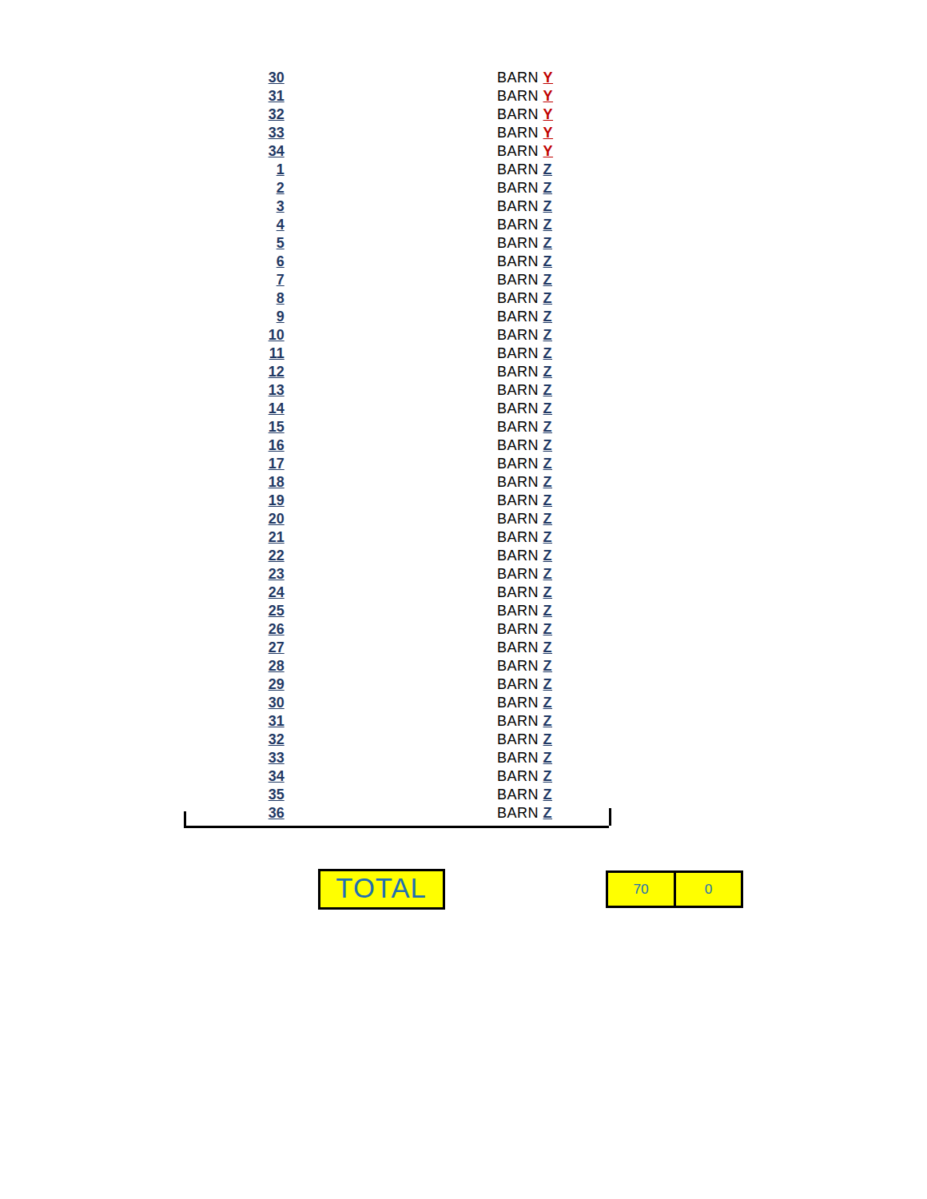| 30 | | BARN Y |
| 31 | | BARN Y |
| 32 | | BARN Y |
| 33 | | BARN Y |
| 34 | | BARN Y |
| 1 | | BARN Z |
| 2 | | BARN Z |
| 3 | | BARN Z |
| 4 | | BARN Z |
| 5 | | BARN Z |
| 6 | | BARN Z |
| 7 | | BARN Z |
| 8 | | BARN Z |
| 9 | | BARN Z |
| 10 | | BARN Z |
| 11 | | BARN Z |
| 12 | | BARN Z |
| 13 | | BARN Z |
| 14 | | BARN Z |
| 15 | | BARN Z |
| 16 | | BARN Z |
| 17 | | BARN Z |
| 18 | | BARN Z |
| 19 | | BARN Z |
| 20 | | BARN Z |
| 21 | | BARN Z |
| 22 | | BARN Z |
| 23 | | BARN Z |
| 24 | | BARN Z |
| 25 | | BARN Z |
| 26 | | BARN Z |
| 27 | | BARN Z |
| 28 | | BARN Z |
| 29 | | BARN Z |
| 30 | | BARN Z |
| 31 | | BARN Z |
| 32 | | BARN Z |
| 33 | | BARN Z |
| 34 | | BARN Z |
| 35 | | BARN Z |
| 36 | | BARN Z |
TOTAL
70
0